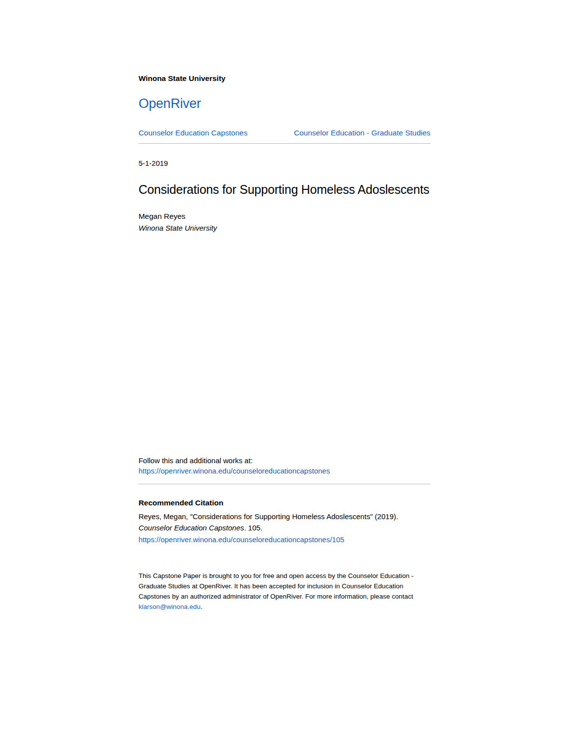Winona State University
OpenRiver
Counselor Education Capstones Counselor Education - Graduate Studies
5-1-2019
Considerations for Supporting Homeless Adoslescents
Megan Reyes
Winona State University
Follow this and additional works at: https://openriver.winona.edu/counseloreducationcapstones
Recommended Citation
Reyes, Megan, "Considerations for Supporting Homeless Adoslescents" (2019). Counselor Education Capstones. 105.
https://openriver.winona.edu/counseloreducationcapstones/105
This Capstone Paper is brought to you for free and open access by the Counselor Education - Graduate Studies at OpenRiver. It has been accepted for inclusion in Counselor Education Capstones by an authorized administrator of OpenRiver. For more information, please contact klarson@winona.edu.